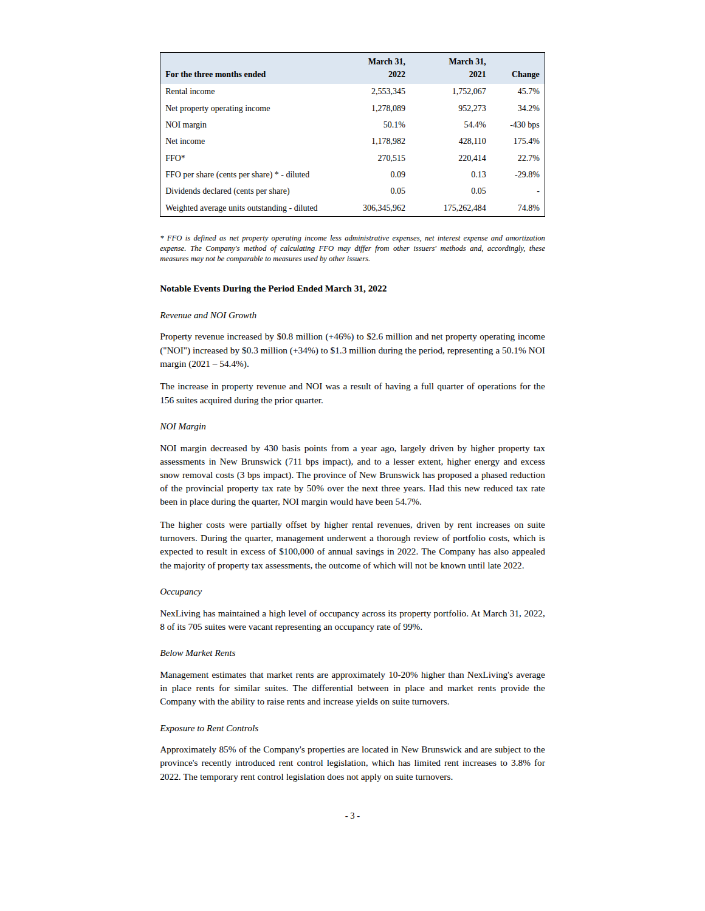| For the three months ended | March 31, 2022 | March 31, 2021 | Change |
| --- | --- | --- | --- |
| Rental income | 2,553,345 | 1,752,067 | 45.7% |
| Net property operating income | 1,278,089 | 952,273 | 34.2% |
| NOI margin | 50.1% | 54.4% | -430 bps |
| Net income | 1,178,982 | 428,110 | 175.4% |
| FFO* | 270,515 | 220,414 | 22.7% |
| FFO per share (cents per share) * - diluted | 0.09 | 0.13 | -29.8% |
| Dividends declared (cents per share) | 0.05 | 0.05 | - |
| Weighted average units outstanding - diluted | 306,345,962 | 175,262,484 | 74.8% |
* FFO is defined as net property operating income less administrative expenses, net interest expense and amortization expense. The Company's method of calculating FFO may differ from other issuers' methods and, accordingly, these measures may not be comparable to measures used by other issuers.
Notable Events During the Period Ended March 31, 2022
Revenue and NOI Growth
Property revenue increased by $0.8 million (+46%) to $2.6 million and net property operating income ("NOI") increased by $0.3 million (+34%) to $1.3 million during the period, representing a 50.1% NOI margin (2021 – 54.4%).
The increase in property revenue and NOI was a result of having a full quarter of operations for the 156 suites acquired during the prior quarter.
NOI Margin
NOI margin decreased by 430 basis points from a year ago, largely driven by higher property tax assessments in New Brunswick (711 bps impact), and to a lesser extent, higher energy and excess snow removal costs (3 bps impact). The province of New Brunswick has proposed a phased reduction of the provincial property tax rate by 50% over the next three years. Had this new reduced tax rate been in place during the quarter, NOI margin would have been 54.7%.
The higher costs were partially offset by higher rental revenues, driven by rent increases on suite turnovers. During the quarter, management underwent a thorough review of portfolio costs, which is expected to result in excess of $100,000 of annual savings in 2022. The Company has also appealed the majority of property tax assessments, the outcome of which will not be known until late 2022.
Occupancy
NexLiving has maintained a high level of occupancy across its property portfolio. At March 31, 2022, 8 of its 705 suites were vacant representing an occupancy rate of 99%.
Below Market Rents
Management estimates that market rents are approximately 10-20% higher than NexLiving's average in place rents for similar suites. The differential between in place and market rents provide the Company with the ability to raise rents and increase yields on suite turnovers.
Exposure to Rent Controls
Approximately 85% of the Company's properties are located in New Brunswick and are subject to the province's recently introduced rent control legislation, which has limited rent increases to 3.8% for 2022. The temporary rent control legislation does not apply on suite turnovers.
- 3 -